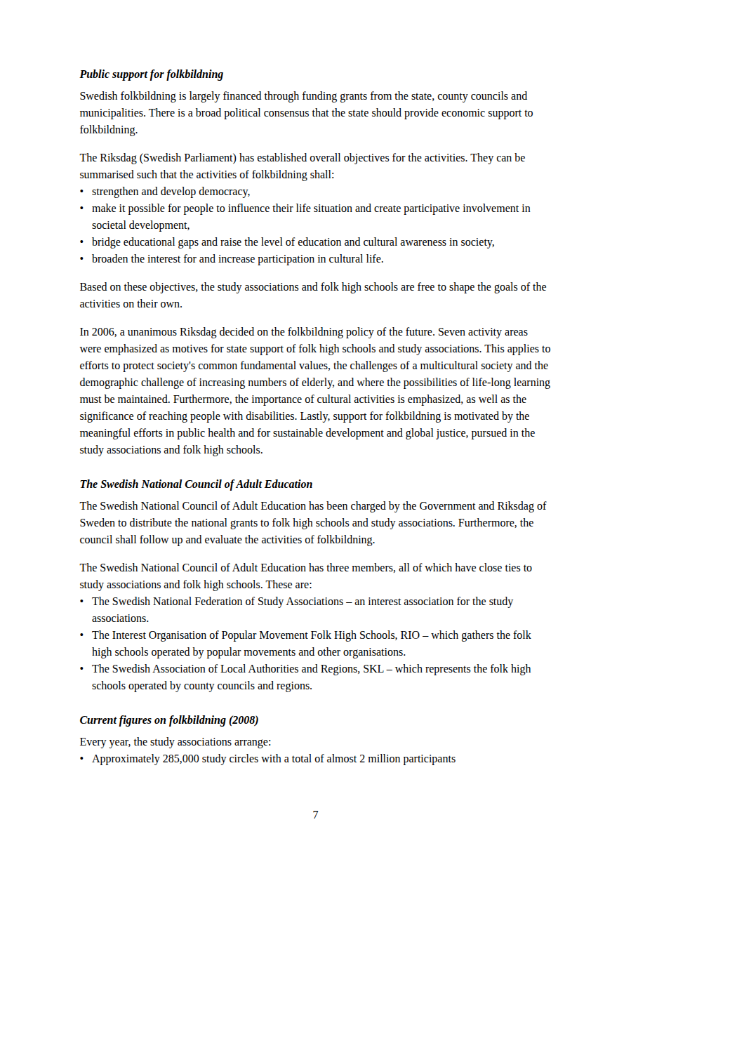Public support for folkbildning
Swedish folkbildning is largely financed through funding grants from the state, county councils and municipalities. There is a broad political consensus that the state should provide economic support to folkbildning.
The Riksdag (Swedish Parliament) has established overall objectives for the activities. They can be summarised such that the activities of folkbildning shall:
strengthen and develop democracy,
make it possible for people to influence their life situation and create participative involvement in societal development,
bridge educational gaps and raise the level of education and cultural awareness in society,
broaden the interest for and increase participation in cultural life.
Based on these objectives, the study associations and folk high schools are free to shape the goals of the activities on their own.
In 2006, a unanimous Riksdag decided on the folkbildning policy of the future. Seven activity areas were emphasized as motives for state support of folk high schools and study associations. This applies to efforts to protect society's common fundamental values, the challenges of a multicultural society and the demographic challenge of increasing numbers of elderly, and where the possibilities of life-long learning must be maintained. Furthermore, the importance of cultural activities is emphasized, as well as the significance of reaching people with disabilities. Lastly, support for folkbildning is motivated by the meaningful efforts in public health and for sustainable development and global justice, pursued in the study associations and folk high schools.
The Swedish National Council of Adult Education
The Swedish National Council of Adult Education has been charged by the Government and Riksdag of Sweden to distribute the national grants to folk high schools and study associations. Furthermore, the council shall follow up and evaluate the activities of folkbildning.
The Swedish National Council of Adult Education has three members, all of which have close ties to study associations and folk high schools. These are:
The Swedish National Federation of Study Associations – an interest association for the study associations.
The Interest Organisation of Popular Movement Folk High Schools, RIO – which gathers the folk high schools operated by popular movements and other organisations.
The Swedish Association of Local Authorities and Regions, SKL – which represents the folk high schools operated by county councils and regions.
Current figures on folkbildning (2008)
Every year, the study associations arrange:
Approximately 285,000 study circles with a total of almost 2 million participants
7